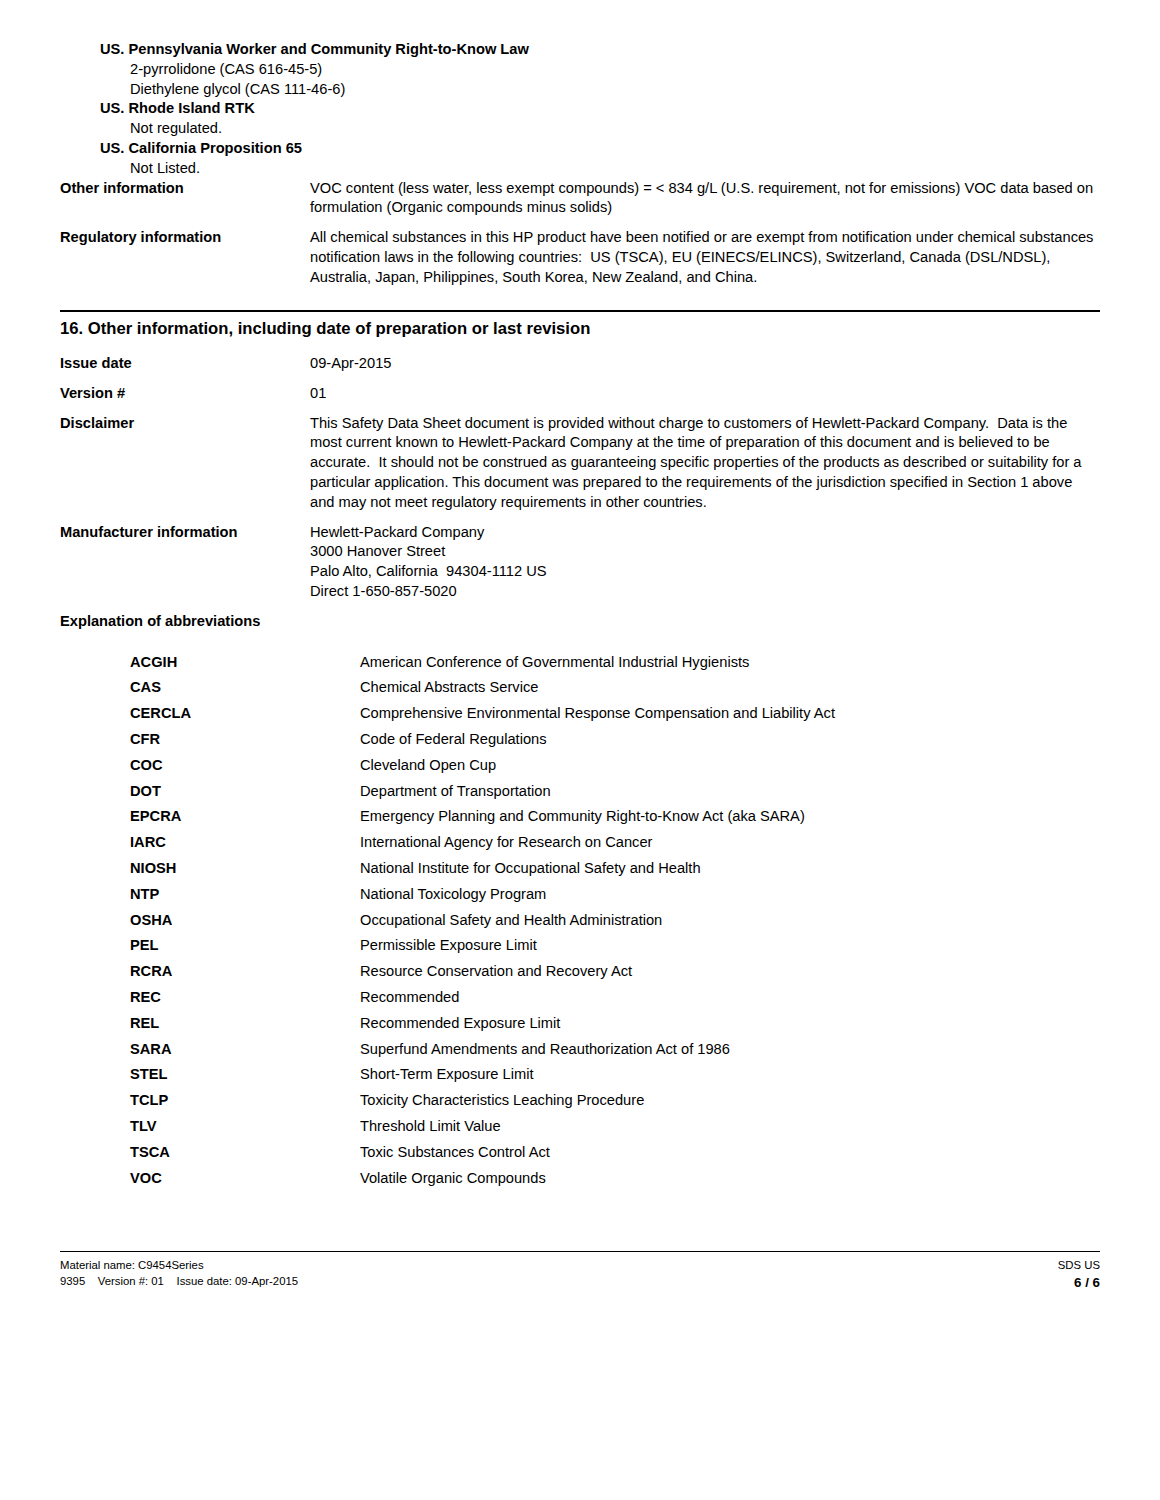US. Pennsylvania Worker and Community Right-to-Know Law
2-pyrrolidone (CAS 616-45-5)
Diethylene glycol (CAS 111-46-6)
US. Rhode Island RTK
Not regulated.
US. California Proposition 65
Not Listed.
Other information
VOC content (less water, less exempt compounds) = < 834 g/L (U.S. requirement, not for emissions) VOC data based on formulation (Organic compounds minus solids)
Regulatory information
All chemical substances in this HP product have been notified or are exempt from notification under chemical substances notification laws in the following countries: US (TSCA), EU (EINECS/ELINCS), Switzerland, Canada (DSL/NDSL), Australia, Japan, Philippines, South Korea, New Zealand, and China.
16. Other information, including date of preparation or last revision
Issue date
09-Apr-2015
Version #
01
Disclaimer
This Safety Data Sheet document is provided without charge to customers of Hewlett-Packard Company. Data is the most current known to Hewlett-Packard Company at the time of preparation of this document and is believed to be accurate. It should not be construed as guaranteeing specific properties of the products as described or suitability for a particular application. This document was prepared to the requirements of the jurisdiction specified in Section 1 above and may not meet regulatory requirements in other countries.
Manufacturer information
Hewlett-Packard Company
3000 Hanover Street
Palo Alto, California 94304-1112 US
Direct 1-650-857-5020
Explanation of abbreviations
| ACGIH | American Conference of Governmental Industrial Hygienists |
| CAS | Chemical Abstracts Service |
| CERCLA | Comprehensive Environmental Response Compensation and Liability Act |
| CFR | Code of Federal Regulations |
| COC | Cleveland Open Cup |
| DOT | Department of Transportation |
| EPCRA | Emergency Planning and Community Right-to-Know Act (aka SARA) |
| IARC | International Agency for Research on Cancer |
| NIOSH | National Institute for Occupational Safety and Health |
| NTP | National Toxicology Program |
| OSHA | Occupational Safety and Health Administration |
| PEL | Permissible Exposure Limit |
| RCRA | Resource Conservation and Recovery Act |
| REC | Recommended |
| REL | Recommended Exposure Limit |
| SARA | Superfund Amendments and Reauthorization Act of 1986 |
| STEL | Short-Term Exposure Limit |
| TCLP | Toxicity Characteristics Leaching Procedure |
| TLV | Threshold Limit Value |
| TSCA | Toxic Substances Control Act |
| VOC | Volatile Organic Compounds |
Material name: C9454Series
9395 Version #: 01 Issue date: 09-Apr-2015
SDS US
6 / 6